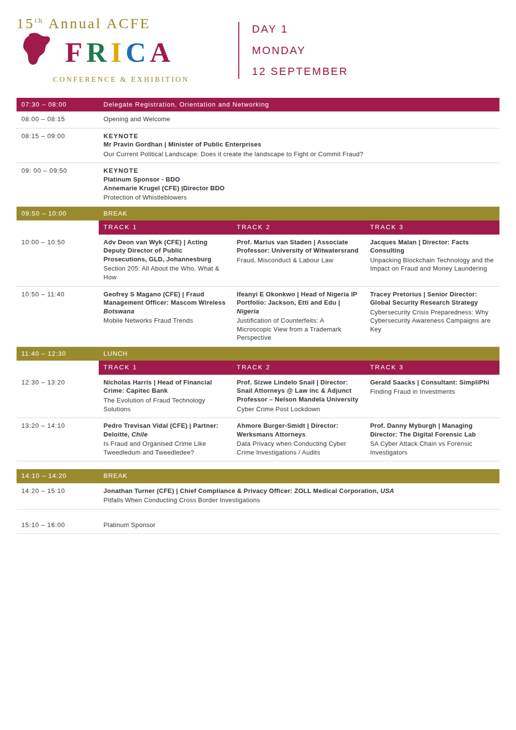15th Annual ACFE
FRICA
CONFERENCE & EXHIBITION
DAY 1
MONDAY
12 SEPTEMBER
| 07:30 – 08:00 | Delegate Registration, Orientation and Networking |
| 08:00 – 08:15 | Opening and Welcome |
| 08:15 – 09:00 | KEYNOTE Mr Pravin Gordhan / Minister of Public Enterprises Our Current Political Landscape: Does it create the landscape to Fight or Commit Fraud? |
| 09: 00 – 09:50 | KEYNOTE Platinum Sponsor - BDO Annemarie Krugel (CFE) /Director BDO Protection of Whistleblowers |
| 09:50 – 10:00 | BREAK |
| | TRACK 1 | TRACK 2 | TRACK 3 |
| 10:00 – 10:50 | Adv Deon van Wyk (CFE) / Acting Deputy Director of Public Prosecutions, GLD, Johannesburg Section 205: All About the Who, What & How | Prof. Marius van Staden / Associate Professor: University of Witwatersrand Fraud, Misconduct & Labour Law | Jacques Malan / Director: Facts Consulting Unpacking Blockchain Technology and the Impact on Fraud and Money Laundering |
| 10:50 – 11:40 | Geofrey S Magano (CFE) / Fraud Management Officer: Mascom Wireless Botswana Mobile Networks Fraud Trends | Ifeanyi E Okonkwo / Head of Nigeria IP Portfolio: Jackson, Etti and Edu / Nigeria Justification of Counterfeits: A Microscopic View from a Trademark Perspective | Tracey Pretorius / Senior Director: Global Security Research Strategy Cybersecurity Crisis Preparedness: Why Cybersecurity Awareness Campaigns are Key |
| 11:40 – 12:30 | LUNCH |
| | TRACK 1 | TRACK 2 | TRACK 3 |
| 12:30 – 13:20 | Nicholas Harris / Head of Financial Crime: Capitec Bank The Evolution of Fraud Technology Solutions | Prof. Sizwe Lindelo Snail / Director: Snail Attorneys @ Law inc & Adjunct Professor – Nelson Mandela University Cyber Crime Post Lockdown | Gerald Saacks / Consultant: SimpliPhi Finding Fraud in Investments |
| 13:20 – 14:10 | Pedro Trevisan Vidal (CFE) / Partner: Deloitte, Chile Is Fraud and Organised Crime Like Tweedledum and Tweedledee? | Ahmore Burger-Smidt / Director: Werksmans Attorneys Data Privacy when Conducting Cyber Crime Investigations / Audits | Prof. Danny Myburgh / Managing Director: The Digital Forensic Lab SA Cyber Attack Chain vs Forensic Investigators |
| 14:10 – 14:20 | BREAK |
| 14:20 – 15:10 | Jonathan Turner (CFE) / Chief Compliance & Privacy Officer: ZOLL Medical Corporation, USA Pitfalls When Conducting Cross Border Investigations |
| 15:10 – 16:00 | Platinum Sponsor |